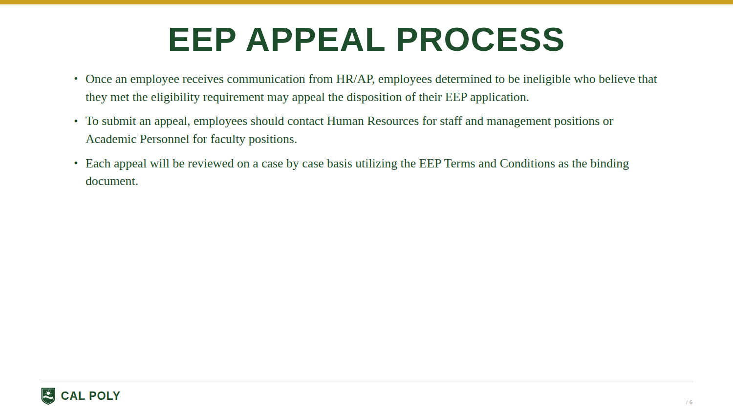EEP Appeal Process
• Once an employee receives communication from HR/AP, employees determined to be ineligible who believe that they met the eligibility requirement may appeal the disposition of their EEP application.
• To submit an appeal, employees should contact Human Resources for staff and management positions or Academic Personnel for faculty positions.
• Each appeal will be reviewed on a case by case basis utilizing the EEP Terms and Conditions as the binding document.
Cal Poly
/ 6